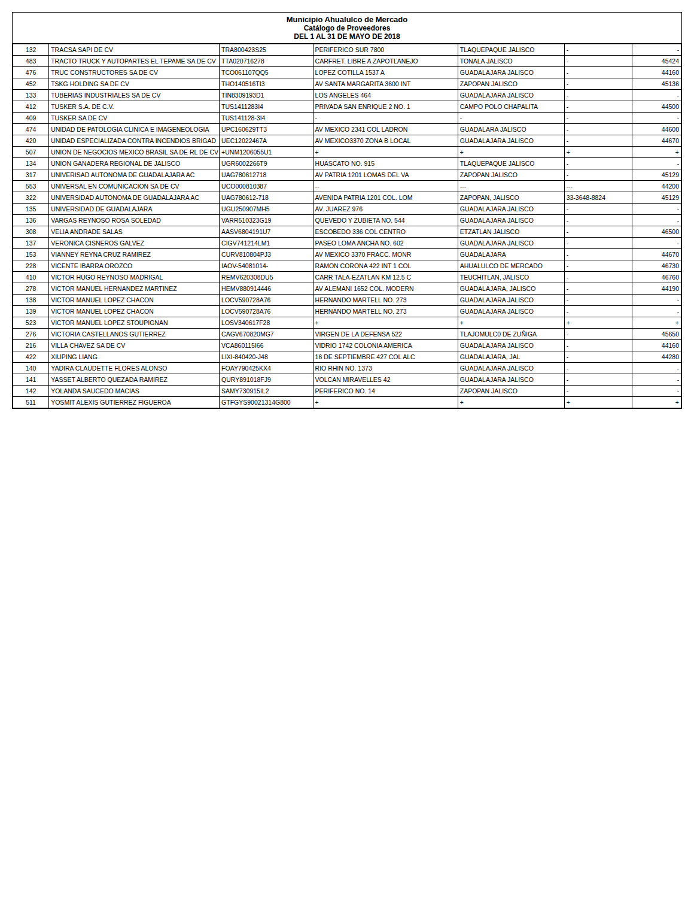Municipio Ahualulco de Mercado
Catálogo de Proveedores
DEL 1 AL 31 DE MAYO DE 2018
| 132 | TRACSA SAPI DE CV | TRA800423S25 | PERIFERICO SUR 7800 | TLAQUEPAQUE JALISCO | - | - |
| 483 | TRACTO TRUCK Y AUTOPARTES EL TEPAME SA DE CV | TTA020716278 | CARFRET. LIBRE A ZAPOTLANEJO | TONALA JALISCO | - | 45424 |
| 476 | TRUC CONSTRUCTORES SA DE CV | TCO061107QQ5 | LOPEZ COTILLA 1537 A | GUADALAJARA JALISCO | - | 44160 |
| 452 | TSKG HOLDING SA DE CV | THO140516TI3 | AV SANTA MARGARITA 3600 INT | ZAPOPAN JALISCO | - | 45136 |
| 133 | TUBERIAS INDUSTRIALES SA DE CV | TIN8309193D1 | LOS ANGELES 464 | GUADALAJARA JALISCO | - | - |
| 412 | TUSKER S.A. DE C.V. | TUS1411283I4 | PRIVADA SAN ENRIQUE 2 NO. 1 | CAMPO POLO CHAPALITA | - | 44500 |
| 409 | TUSKER SA DE CV | TUS141128-3I4 | - | - | - | - |
| 474 | UNIDAD DE PATOLOGIA CLINICA E IMAGENEOLOGIA | UPC160629TT3 | AV MEXICO 2341 COL LADRON | GUADALARA JALISCO | - | 44600 |
| 420 | UNIDAD ESPECIALIZADA CONTRA INCENDIOS BRIGAD | UEC12022467A | AV MEXICO3370 ZONA B LOCAL | GUADALAJARA JALISCO | - | 44670 |
| 507 | UNION DE NEGOCIOS MEXICO BRASIL SA DE RL DE CV | +UNM1206055U1 | + | + | + | + |
| 134 | UNION GANADERA REGIONAL DE JALISCO | UGR6002266T9 | HUASCATO NO. 915 | TLAQUEPAQUE JALISCO | - | - |
| 317 | UNIVERISAD AUTONOMA DE GUADALAJARA AC | UAG780612718 | AV PATRIA 1201 LOMAS DEL VA | ZAPOPAN JALISCO | - | 45129 |
| 553 | UNIVERSAL EN COMUNICACION SA DE CV | UCO000810387 | -- | --- | --- | 44200 |
| 322 | UNIVERSIDAD AUTONOMA DE GUADALAJARA AC | UAG780612-718 | AVENIDA PATRIA 1201 COL. LOM | ZAPOPAN, JALISCO | 33-3648-8824 | 45129 |
| 135 | UNIVERSIDAD DE GUADALAJARA | UGU250907MH5 | AV. JUAREZ 976 | GUADALAJARA JALISCO | - | - |
| 136 | VARGAS REYNOSO ROSA SOLEDAD | VARR510323G19 | QUEVEDO Y ZUBIETA NO. 544 | GUADALAJARA JALISCO | - | - |
| 308 | VELIA ANDRADE SALAS | AASV6804191U7 | ESCOBEDO 336 COL CENTRO | ETZATLAN JALISCO | - | 46500 |
| 137 | VERONICA CISNEROS GALVEZ | CIGV741214LM1 | PASEO LOMA ANCHA NO. 602 | GUADALAJARA JALISCO | - | - |
| 153 | VIANNEY REYNA CRUZ RAMIREZ | CURV810804PJ3 | AV MEXICO 3370 FRACC. MONR | GUADALAJARA | - | 44670 |
| 228 | VICENTE IBARRA OROZCO | IAOV-54081014- | RAMON CORONA 422 INT 1 COL | AHUALULCO DE MERCADO | - | 46730 |
| 410 | VICTOR HUGO REYNOSO MADRIGAL | REMV620308DU5 | CARR TALA-EZATLAN KM 12.5 C | TEUCHITLAN, JALISCO | - | 46760 |
| 278 | VICTOR MANUEL HERNANDEZ MARTINEZ | HEMV880914446 | AV ALEMANI 1652 COL. MODERN | GUADALAJARA, JALISCO | - | 44190 |
| 138 | VICTOR MANUEL LOPEZ CHACON | LOCV590728A76 | HERNANDO MARTELL NO. 273 | GUADALAJARA JALISCO | - | - |
| 139 | VICTOR MANUEL LOPEZ CHACON | LOCV590728A76 | HERNANDO MARTELL NO. 273 | GUADALAJARA JALISCO | - | - |
| 523 | VICTOR MANUEL LOPEZ STOUPIGNAN | LOSV340617F28 | + | + | + | + |
| 276 | VICTORIA CASTELLANOS GUTIERREZ | CAGV670820MG7 | VIRGEN DE LA DEFENSA 522 | TLAJOMULC0 DE ZUÑIGA | - | 45650 |
| 216 | VILLA CHAVEZ SA DE CV | VCA860115I66 | VIDRIO 1742 COLONIA AMERICA | GUADALAJARA JALISCO | - | 44160 |
| 422 | XIUPING LIANG | LIXI-840420-J48 | 16 DE SEPTIEMBRE 427 COL ALC | GUADALAJARA, JAL | - | 44280 |
| 140 | YADIRA CLAUDETTE FLORES ALONSO | FOAY790425KX4 | RIO RHIN NO. 1373 | GUADALAJARA JALISCO | - | - |
| 141 | YASSET ALBERTO QUEZADA RAMIREZ | QURY891018FJ9 | VOLCAN MIRAVELLES 42 | GUADALAJARA JALISCO | - | - |
| 142 | YOLANDA SAUCEDO MACIAS | SAMY730915IL2 | PERIFERICO NO. 14 | ZAPOPAN JALISCO | - | - |
| 511 | YOSMIT ALEXIS GUTIERREZ FIGUEROA | GTFGYS90021314G800 | + | + | + | + |